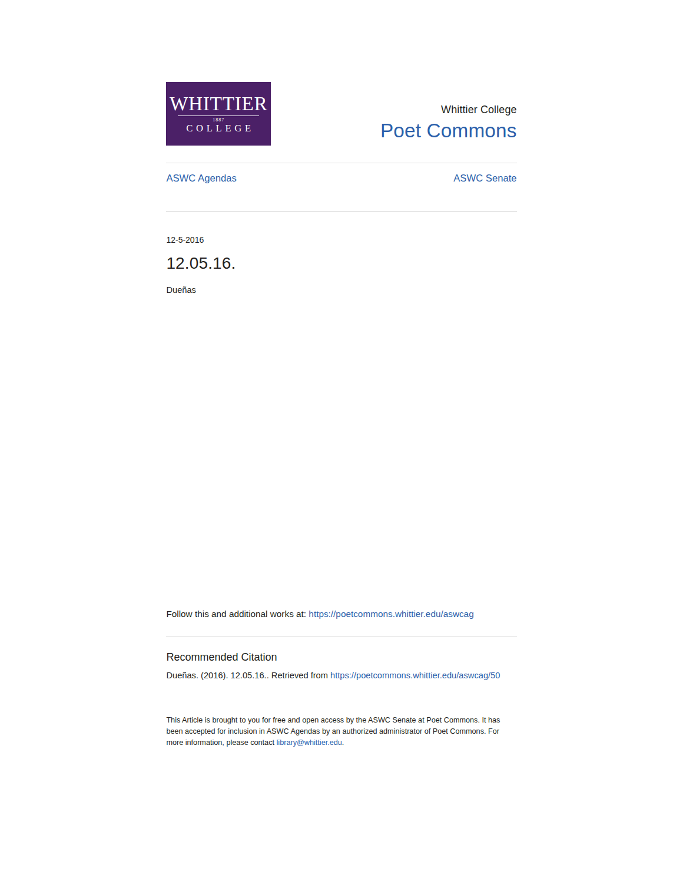WHITTIER
1887
COLLEGE
Whittier College
Poet Commons
ASWC Agendas
ASWC Senate
12-5-2016
12.05.16.
Dueñas
Follow this and additional works at: https://poetcommons.whittier.edu/aswcag
Recommended Citation
Dueñas. (2016). 12.05.16.. Retrieved from https://poetcommons.whittier.edu/aswcag/50
This Article is brought to you for free and open access by the ASWC Senate at Poet Commons. It has been accepted for inclusion in ASWC Agendas by an authorized administrator of Poet Commons. For more information, please contact library@whittier.edu.